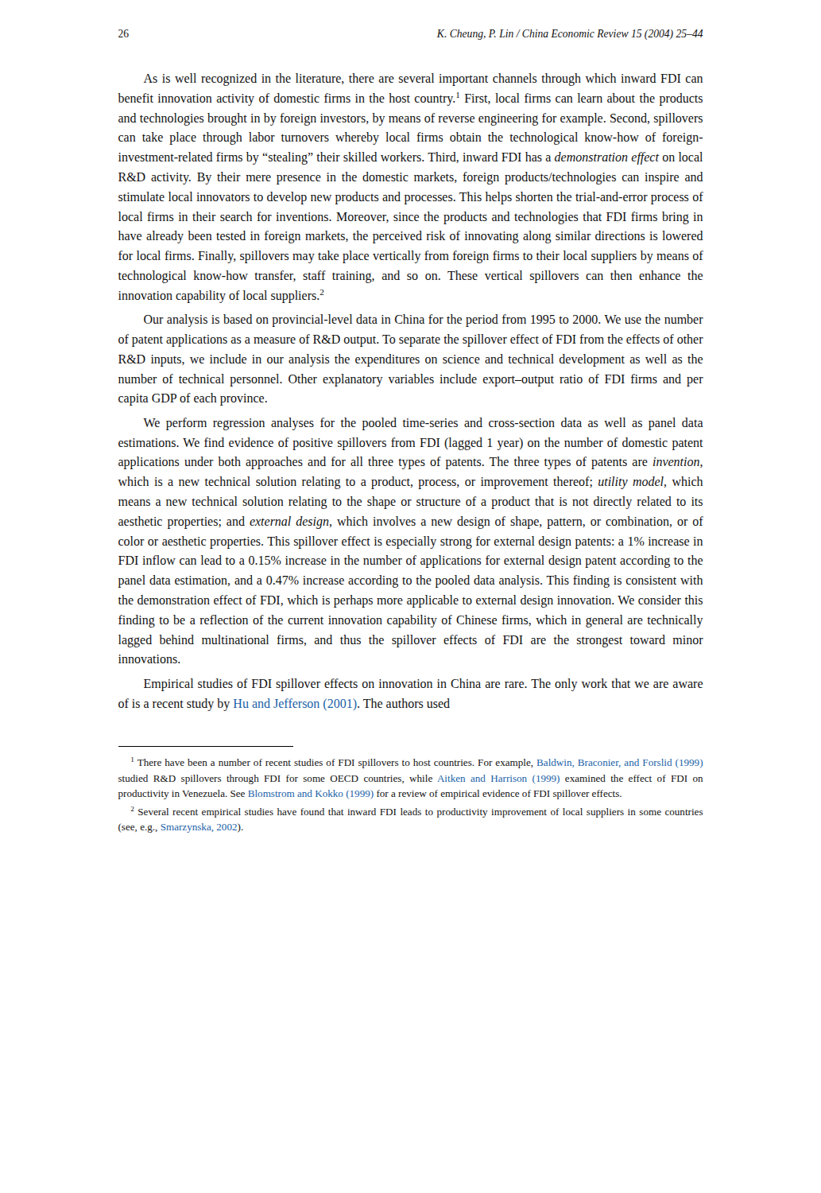26 K. Cheung, P. Lin / China Economic Review 15 (2004) 25–44
As is well recognized in the literature, there are several important channels through which inward FDI can benefit innovation activity of domestic firms in the host country.1 First, local firms can learn about the products and technologies brought in by foreign investors, by means of reverse engineering for example. Second, spillovers can take place through labor turnovers whereby local firms obtain the technological know-how of foreign-investment-related firms by “stealing” their skilled workers. Third, inward FDI has a demonstration effect on local R&D activity. By their mere presence in the domestic markets, foreign products/technologies can inspire and stimulate local innovators to develop new products and processes. This helps shorten the trial-and-error process of local firms in their search for inventions. Moreover, since the products and technologies that FDI firms bring in have already been tested in foreign markets, the perceived risk of innovating along similar directions is lowered for local firms. Finally, spillovers may take place vertically from foreign firms to their local suppliers by means of technological know-how transfer, staff training, and so on. These vertical spillovers can then enhance the innovation capability of local suppliers.2
Our analysis is based on provincial-level data in China for the period from 1995 to 2000. We use the number of patent applications as a measure of R&D output. To separate the spillover effect of FDI from the effects of other R&D inputs, we include in our analysis the expenditures on science and technical development as well as the number of technical personnel. Other explanatory variables include export–output ratio of FDI firms and per capita GDP of each province.
We perform regression analyses for the pooled time-series and cross-section data as well as panel data estimations. We find evidence of positive spillovers from FDI (lagged 1 year) on the number of domestic patent applications under both approaches and for all three types of patents. The three types of patents are invention, which is a new technical solution relating to a product, process, or improvement thereof; utility model, which means a new technical solution relating to the shape or structure of a product that is not directly related to its aesthetic properties; and external design, which involves a new design of shape, pattern, or combination, or of color or aesthetic properties. This spillover effect is especially strong for external design patents: a 1% increase in FDI inflow can lead to a 0.15% increase in the number of applications for external design patent according to the panel data estimation, and a 0.47% increase according to the pooled data analysis. This finding is consistent with the demonstration effect of FDI, which is perhaps more applicable to external design innovation. We consider this finding to be a reflection of the current innovation capability of Chinese firms, which in general are technically lagged behind multinational firms, and thus the spillover effects of FDI are the strongest toward minor innovations.
Empirical studies of FDI spillover effects on innovation in China are rare. The only work that we are aware of is a recent study by Hu and Jefferson (2001). The authors used
1 There have been a number of recent studies of FDI spillovers to host countries. For example, Baldwin, Braconier, and Forslid (1999) studied R&D spillovers through FDI for some OECD countries, while Aitken and Harrison (1999) examined the effect of FDI on productivity in Venezuela. See Blomstrom and Kokko (1999) for a review of empirical evidence of FDI spillover effects.
2 Several recent empirical studies have found that inward FDI leads to productivity improvement of local suppliers in some countries (see, e.g., Smarzynska, 2002).